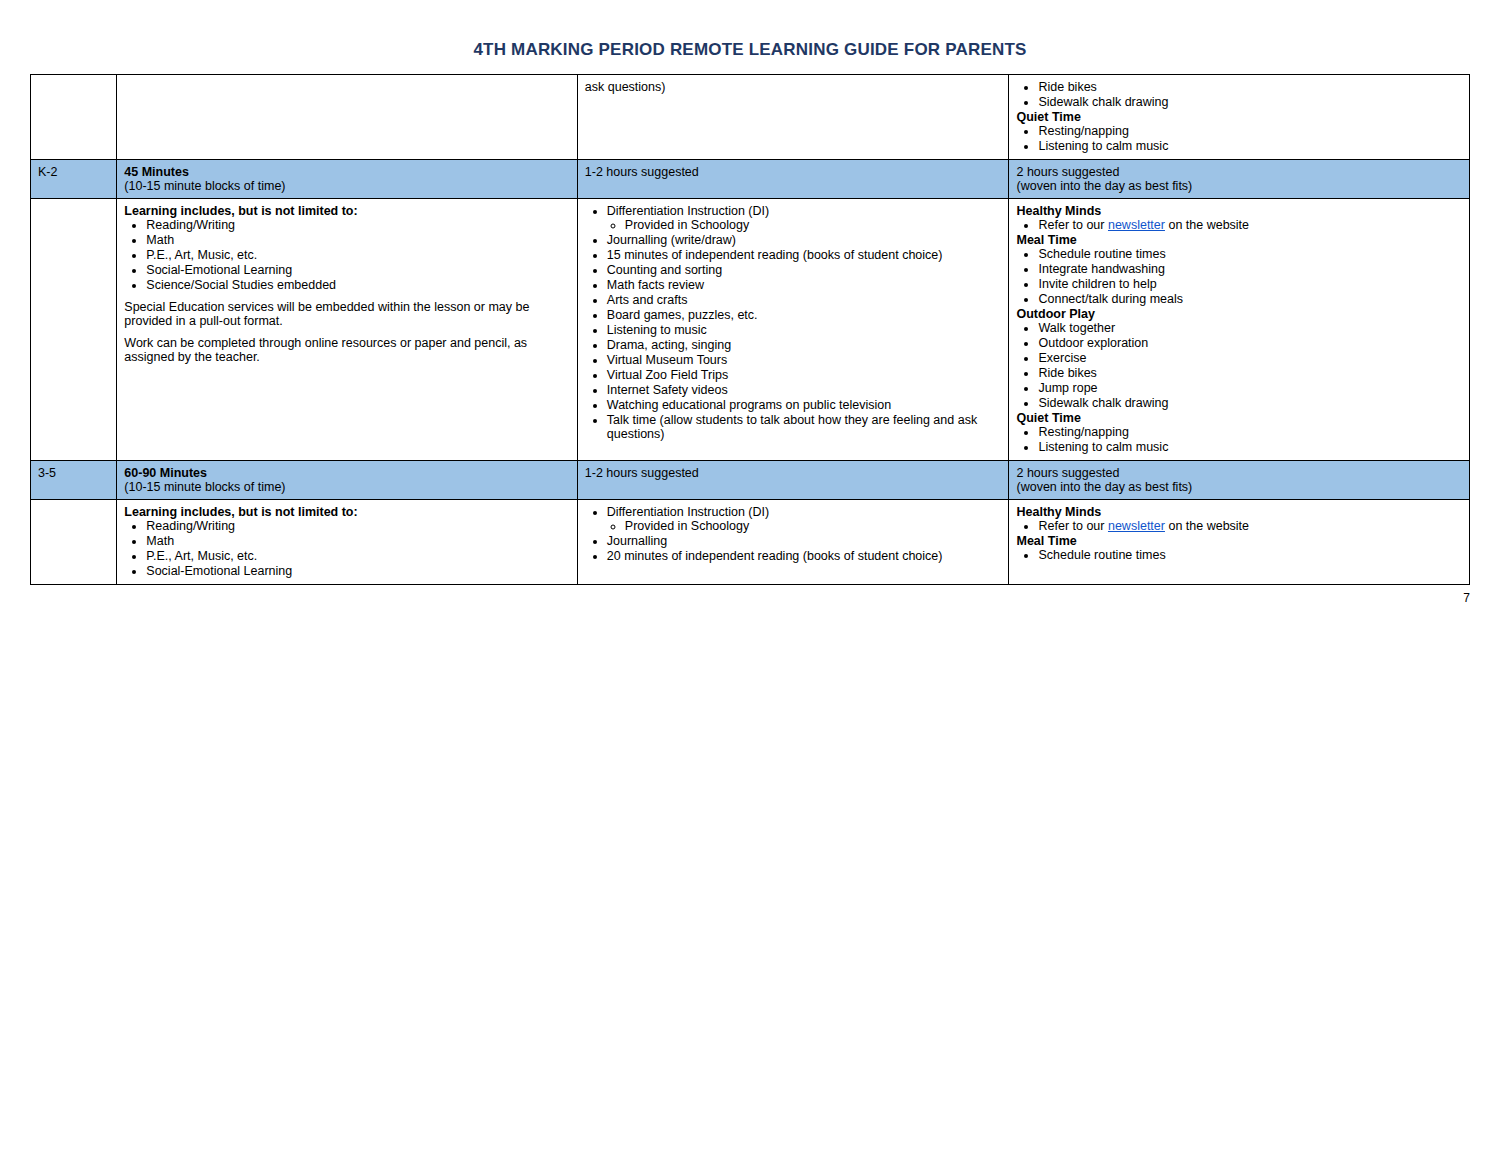4TH MARKING PERIOD REMOTE LEARNING GUIDE FOR PARENTS
| | | ask questions) | Ride bikes Sidewalk chalk drawing Quiet Time Resting/napping Listening to calm music |
| K-2 | 45 Minutes (10-15 minute blocks of time) | 1-2 hours suggested | 2 hours suggested (woven into the day as best fits) |
| | Learning includes, but is not limited to: Reading/Writing Math P.E., Art, Music, etc. Social-Emotional Learning Science/Social Studies embedded Special Education services will be embedded within the lesson or may be provided in a pull-out format. Work can be completed through online resources or paper and pencil, as assigned by the teacher. | Differentiation Instruction (DI) Provided in Schoology Journalling (write/draw) 15 minutes of independent reading (books of student choice) Counting and sorting Math facts review Arts and crafts Board games, puzzles, etc. Listening to music Drama, acting, singing Virtual Museum Tours Virtual Zoo Field Trips Internet Safety videos Watching educational programs on public television Talk time (allow students to talk about how they are feeling and ask questions) | Healthy Minds Refer to our newsletter on the website Meal Time Schedule routine times Integrate handwashing Invite children to help Connect/talk during meals Outdoor Play Walk together Outdoor exploration Exercise Ride bikes Jump rope Sidewalk chalk drawing Quiet Time Resting/napping Listening to calm music |
| 3-5 | 60-90 Minutes (10-15 minute blocks of time) | 1-2 hours suggested | 2 hours suggested (woven into the day as best fits) |
| | Learning includes, but is not limited to: Reading/Writing Math P.E., Art, Music, etc. Social-Emotional Learning | Differentiation Instruction (DI) Provided in Schoology Journalling 20 minutes of independent reading (books of student choice) | Healthy Minds Refer to our newsletter on the website Meal Time Schedule routine times |
7